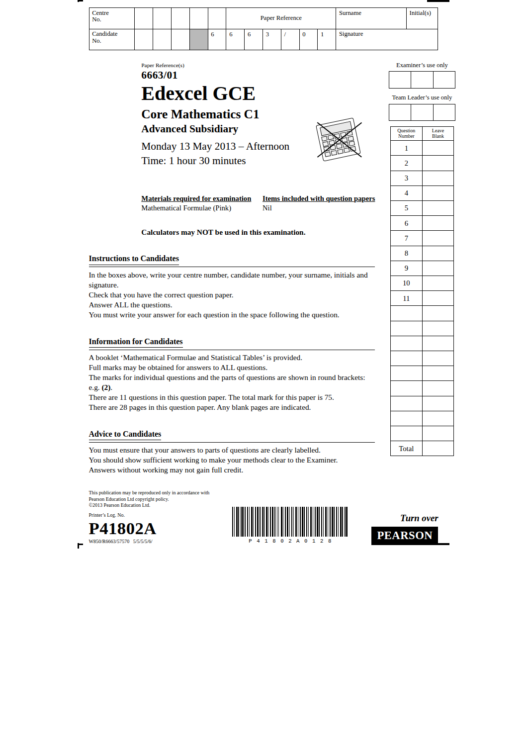| Centre No. | | | | | | Paper Reference | Surname | Initial(s) |
| Candidate No. | | | | | 6 | 6 | 6 | 3 | / | 0 | 1 | Signature |
Paper Reference(s)
6663/01
Edexcel GCE
Core Mathematics C1
Advanced Subsidiary
Monday 13 May 2013 – Afternoon
Time: 1 hour 30 minutes
Materials required for examination
Mathematical Formulae (Pink)
Items included with question papers
Nil
Calculators may NOT be used in this examination.
Instructions to Candidates
In the boxes above, write your centre number, candidate number, your surname, initials and signature.
Check that you have the correct question paper.
Answer ALL the questions.
You must write your answer for each question in the space following the question.
Information for Candidates
A booklet ‘Mathematical Formulae and Statistical Tables’ is provided.
Full marks may be obtained for answers to ALL questions.
The marks for individual questions and the parts of questions are shown in round brackets: e.g. (2).
There are 11 questions in this question paper. The total mark for this paper is 75.
There are 28 pages in this question paper. Any blank pages are indicated.
Advice to Candidates
You must ensure that your answers to parts of questions are clearly labelled.
You should show sufficient working to make your methods clear to the Examiner.
Answers without working may not gain full credit.
Examiner’s use only
Team Leader’s use only
| Question Number | Leave Blank |
| --- | --- |
| 1 | |
| 2 | |
| 3 | |
| 4 | |
| 5 | |
| 6 | |
| 7 | |
| 8 | |
| 9 | |
| 10 | |
| 11 | |
| Total | |
This publication may be reproduced only in accordance with
Pearson Education Ltd copyright policy.
©2013 Pearson Education Ltd.
Printer’s Log. No.
P41802A
W850/R6663/57570 5/5/5/5/6/
P 4 1 8 0 2 A 0 1 2 8
Turn over
PEARSON